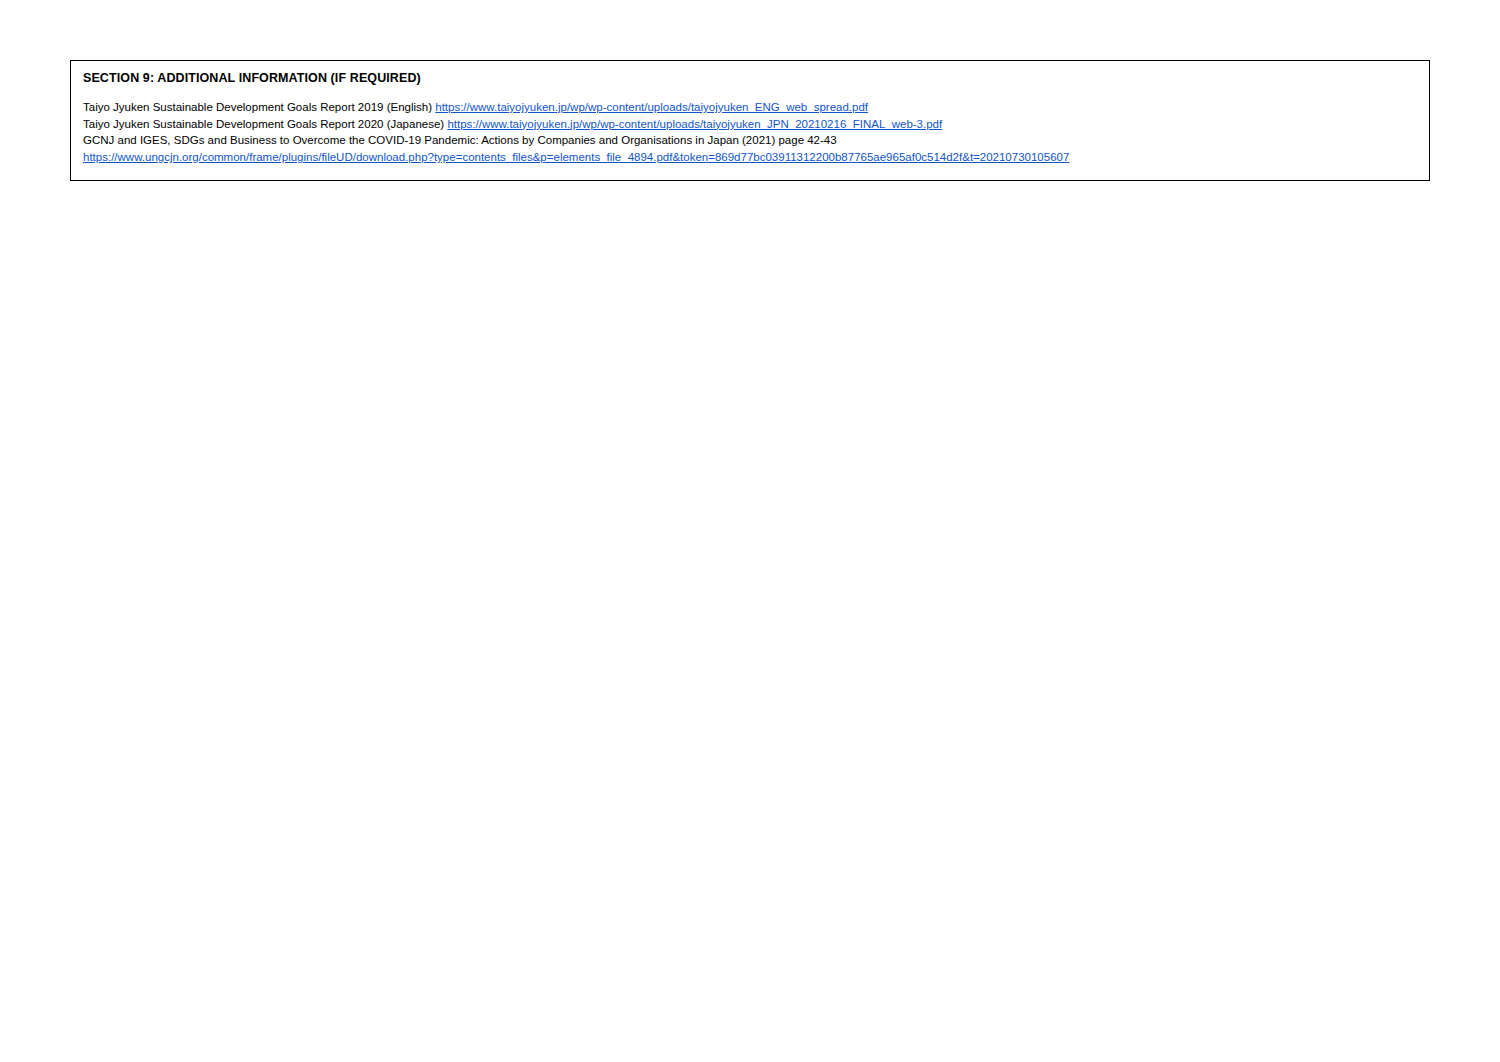SECTION 9: ADDITIONAL INFORMATION (IF REQUIRED)
Taiyo Jyuken Sustainable Development Goals Report 2019 (English) https://www.taiyojyuken.jp/wp/wp-content/uploads/taiyojyuken_ENG_web_spread.pdf
Taiyo Jyuken Sustainable Development Goals Report 2020 (Japanese) https://www.taiyojyuken.jp/wp/wp-content/uploads/taiyojyuken_JPN_20210216_FINAL_web-3.pdf
GCNJ and IGES, SDGs and Business to Overcome the COVID-19 Pandemic: Actions by Companies and Organisations in Japan (2021) page 42-43
https://www.ungcjn.org/common/frame/plugins/fileUD/download.php?type=contents_files&p=elements_file_4894.pdf&token=869d77bc03911312200b87765ae965af0c514d2f&t=20210730105607